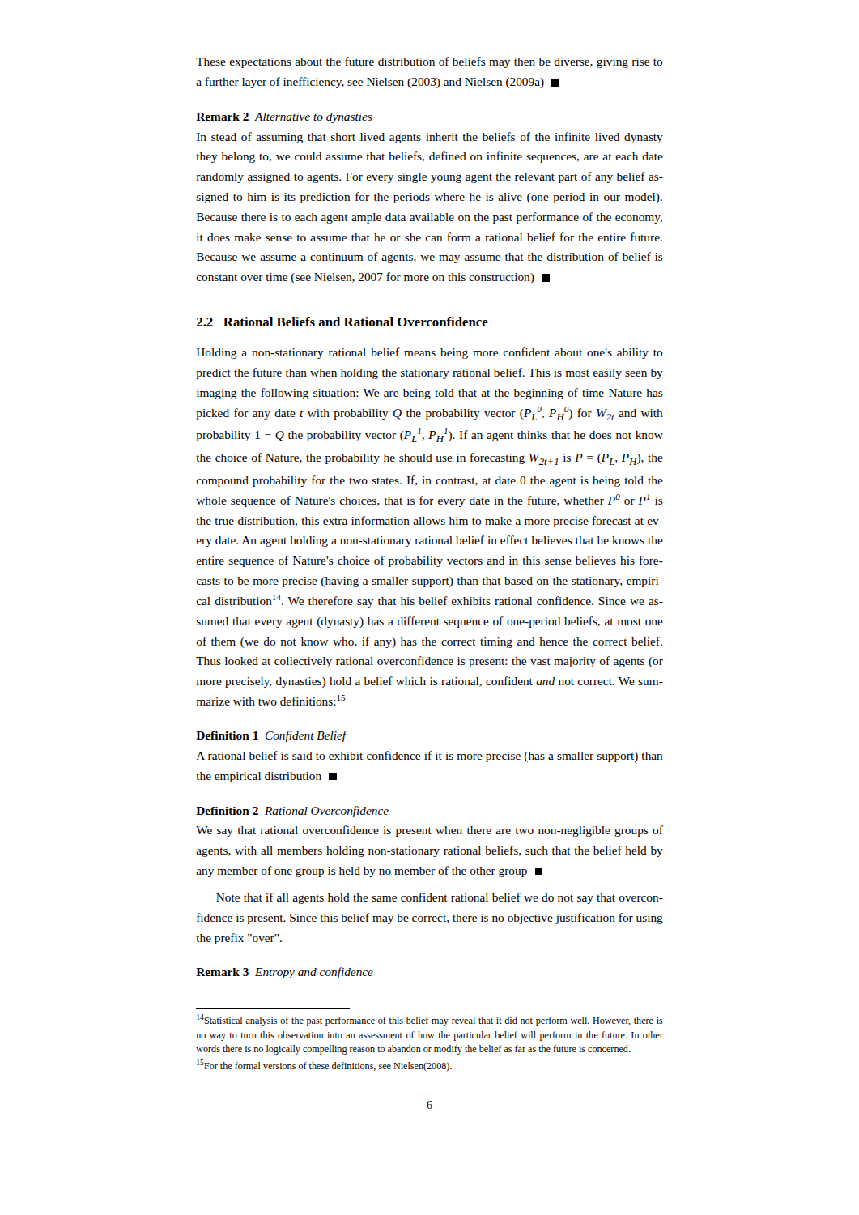These expectations about the future distribution of beliefs may then be diverse, giving rise to a further layer of inefficiency, see Nielsen (2003) and Nielsen (2009a)
Remark 2 Alternative to dynasties
In stead of assuming that short lived agents inherit the beliefs of the infinite lived dynasty they belong to, we could assume that beliefs, defined on infinite sequences, are at each date randomly assigned to agents. For every single young agent the relevant part of any belief assigned to him is its prediction for the periods where he is alive (one period in our model). Because there is to each agent ample data available on the past performance of the economy, it does make sense to assume that he or she can form a rational belief for the entire future. Because we assume a continuum of agents, we may assume that the distribution of belief is constant over time (see Nielsen, 2007 for more on this construction)
2.2 Rational Beliefs and Rational Overconfidence
Holding a non-stationary rational belief means being more confident about one's ability to predict the future than when holding the stationary rational belief. This is most easily seen by imaging the following situation: We are being told that at the beginning of time Nature has picked for any date t with probability Q the probability vector (PL0, PH0) for W2t and with probability 1 − Q the probability vector (PL1, PH1). If an agent thinks that he does not know the choice of Nature, the probability he should use in forecasting W2t+1 is P = (PL, PH), the compound probability for the two states. If, in contrast, at date 0 the agent is being told the whole sequence of Nature's choices, that is for every date in the future, whether P0 or P1 is the true distribution, this extra information allows him to make a more precise forecast at every date. An agent holding a non-stationary rational belief in effect believes that he knows the entire sequence of Nature's choice of probability vectors and in this sense believes his forecasts to be more precise (having a smaller support) than that based on the stationary, empirical distribution14. We therefore say that his belief exhibits rational confidence. Since we assumed that every agent (dynasty) has a different sequence of one-period beliefs, at most one of them (we do not know who, if any) has the correct timing and hence the correct belief. Thus looked at collectively rational overconfidence is present: the vast majority of agents (or more precisely, dynasties) hold a belief which is rational, confident and not correct. We summarize with two definitions:15
Definition 1 Confident Belief
A rational belief is said to exhibit confidence if it is more precise (has a smaller support) than the empirical distribution
Definition 2 Rational Overconfidence
We say that rational overconfidence is present when there are two non-negligible groups of agents, with all members holding non-stationary rational beliefs, such that the belief held by any member of one group is held by no member of the other group
Note that if all agents hold the same confident rational belief we do not say that overconfidence is present. Since this belief may be correct, there is no objective justification for using the prefix "over".
Remark 3 Entropy and confidence
14Statistical analysis of the past performance of this belief may reveal that it did not perform well. However, there is no way to turn this observation into an assessment of how the particular belief will perform in the future. In other words there is no logically compelling reason to abandon or modify the belief as far as the future is concerned.
15For the formal versions of these definitions, see Nielsen(2008).
6